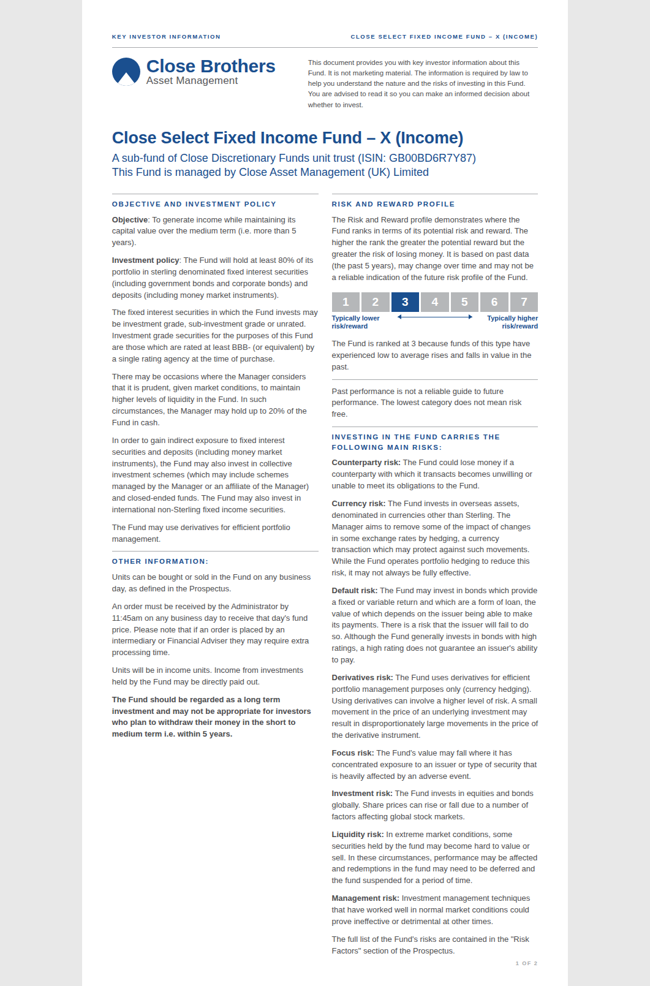Key Investor Information
Close Select Fixed Income Fund – X (Income)
Close Brothers
Asset Management
This document provides you with key investor information about this Fund. It is not marketing material. The information is required by law to help you understand the nature and the risks of investing in this Fund. You are advised to read it so you can make an informed decision about whether to invest.
Close Select Fixed Income Fund – X (Income)
A sub-fund of Close Discretionary Funds unit trust (ISIN: GB00BD6R7Y87)
This Fund is managed by Close Asset Management (UK) Limited
Objective and Investment Policy
Objective: To generate income while maintaining its capital value over the medium term (i.e. more than 5 years).
Investment policy: The Fund will hold at least 80% of its portfolio in sterling denominated fixed interest securities (including government bonds and corporate bonds) and deposits (including money market instruments).
The fixed interest securities in which the Fund invests may be investment grade, sub-investment grade or unrated. Investment grade securities for the purposes of this Fund are those which are rated at least BBB- (or equivalent) by a single rating agency at the time of purchase.
There may be occasions where the Manager considers that it is prudent, given market conditions, to maintain higher levels of liquidity in the Fund. In such circumstances, the Manager may hold up to 20% of the Fund in cash.
In order to gain indirect exposure to fixed interest securities and deposits (including money market instruments), the Fund may also invest in collective investment schemes (which may include schemes managed by the Manager or an affiliate of the Manager) and closed-ended funds. The Fund may also invest in international non-Sterling fixed income securities.
The Fund may use derivatives for efficient portfolio management.
Other Information:
Units can be bought or sold in the Fund on any business day, as defined in the Prospectus.
An order must be received by the Administrator by 11:45am on any business day to receive that day's fund price. Please note that if an order is placed by an intermediary or Financial Adviser they may require extra processing time.
Units will be in income units. Income from investments held by the Fund may be directly paid out.
The Fund should be regarded as a long term investment and may not be appropriate for investors who plan to withdraw their money in the short to medium term i.e. within 5 years.
Risk and Reward Profile
The Risk and Reward profile demonstrates where the Fund ranks in terms of its potential risk and reward. The higher the rank the greater the potential reward but the greater the risk of losing money. It is based on past data (the past 5 years), may change over time and may not be a reliable indication of the future risk profile of the Fund.
1
2
3
4
5
6
7
Typically lower
risk/reward
Typically higher
risk/reward
The Fund is ranked at 3 because funds of this type have experienced low to average rises and falls in value in the past.
Past performance is not a reliable guide to future performance. The lowest category does not mean risk free.
Investing in the Fund carries the following main risks:
Counterparty risk: The Fund could lose money if a counterparty with which it transacts becomes unwilling or unable to meet its obligations to the Fund.
Currency risk: The Fund invests in overseas assets, denominated in currencies other than Sterling. The Manager aims to remove some of the impact of changes in some exchange rates by hedging, a currency transaction which may protect against such movements. While the Fund operates portfolio hedging to reduce this risk, it may not always be fully effective.
Default risk: The Fund may invest in bonds which provide a fixed or variable return and which are a form of loan, the value of which depends on the issuer being able to make its payments. There is a risk that the issuer will fail to do so. Although the Fund generally invests in bonds with high ratings, a high rating does not guarantee an issuer's ability to pay.
Derivatives risk: The Fund uses derivatives for efficient portfolio management purposes only (currency hedging). Using derivatives can involve a higher level of risk. A small movement in the price of an underlying investment may result in disproportionately large movements in the price of the derivative instrument.
Focus risk: The Fund's value may fall where it has concentrated exposure to an issuer or type of security that is heavily affected by an adverse event.
Investment risk: The Fund invests in equities and bonds globally. Share prices can rise or fall due to a number of factors affecting global stock markets.
Liquidity risk: In extreme market conditions, some securities held by the fund may become hard to value or sell. In these circumstances, performance may be affected and redemptions in the fund may need to be deferred and the fund suspended for a period of time.
Management risk: Investment management techniques that have worked well in normal market conditions could prove ineffective or detrimental at other times.
The full list of the Fund's risks are contained in the "Risk Factors" section of the Prospectus.
1 OF 2